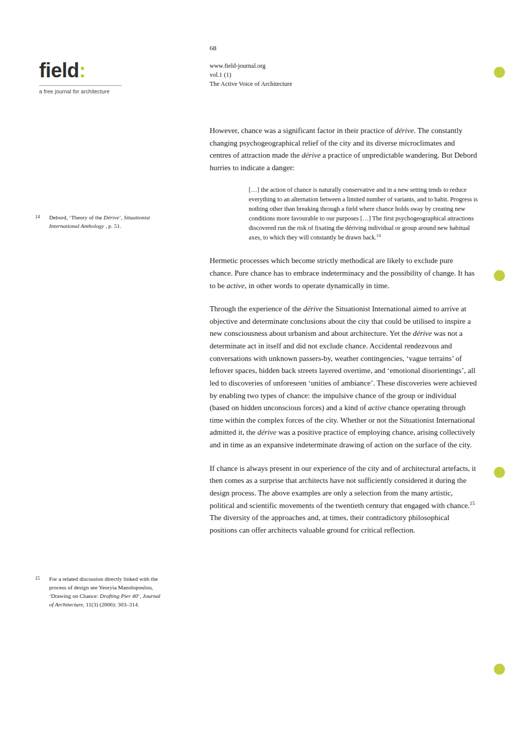field:
a free journal for architecture
68
www.field-journal.org
vol.1 (1)
The Active Voice of Architecture
14 Debord, ‘Theory of the Dérive’, Situationist International Anthology , p. 51.
15 For a related discussion directly linked with the process of design see Yeoryia Manolopoulou, ‘Drawing on Chance: Drafting Pier 40’, Journal of Architecture, 11(3) (2006): 303–314.
However, chance was a significant factor in their practice of dérive. The constantly changing psychogeographical relief of the city and its diverse microclimates and centres of attraction made the dérive a practice of unpredictable wandering. But Debord hurries to indicate a danger:
[…] the action of chance is naturally conservative and in a new setting tends to reduce everything to an alternation between a limited number of variants, and to habit. Progress is nothing other than breaking through a field where chance holds sway by creating new conditions more favourable to our purposes […] The first psychogeographical attractions discovered run the risk of fixating the dériving individual or group around new habitual axes, to which they will constantly be drawn back.14
Hermetic processes which become strictly methodical are likely to exclude pure chance. Pure chance has to embrace indeterminacy and the possibility of change. It has to be active, in other words to operate dynamically in time.
Through the experience of the dérive the Situationist International aimed to arrive at objective and determinate conclusions about the city that could be utilised to inspire a new consciousness about urbanism and about architecture. Yet the dérive was not a determinate act in itself and did not exclude chance. Accidental rendezvous and conversations with unknown passers-by, weather contingencies, ‘vague terrains’ of leftover spaces, hidden back streets layered overtime, and ‘emotional disorientings’, all led to discoveries of unforeseen ‘unities of ambiance’. These discoveries were achieved by enabling two types of chance: the impulsive chance of the group or individual (based on hidden unconscious forces) and a kind of active chance operating through time within the complex forces of the city. Whether or not the Situationist International admitted it, the dérive was a positive practice of employing chance, arising collectively and in time as an expansive indeterminate drawing of action on the surface of the city.
If chance is always present in our experience of the city and of architectural artefacts, it then comes as a surprise that architects have not sufficiently considered it during the design process. The above examples are only a selection from the many artistic, political and scientific movements of the twentieth century that engaged with chance.15 The diversity of the approaches and, at times, their contradictory philosophical positions can offer architects valuable ground for critical reflection.